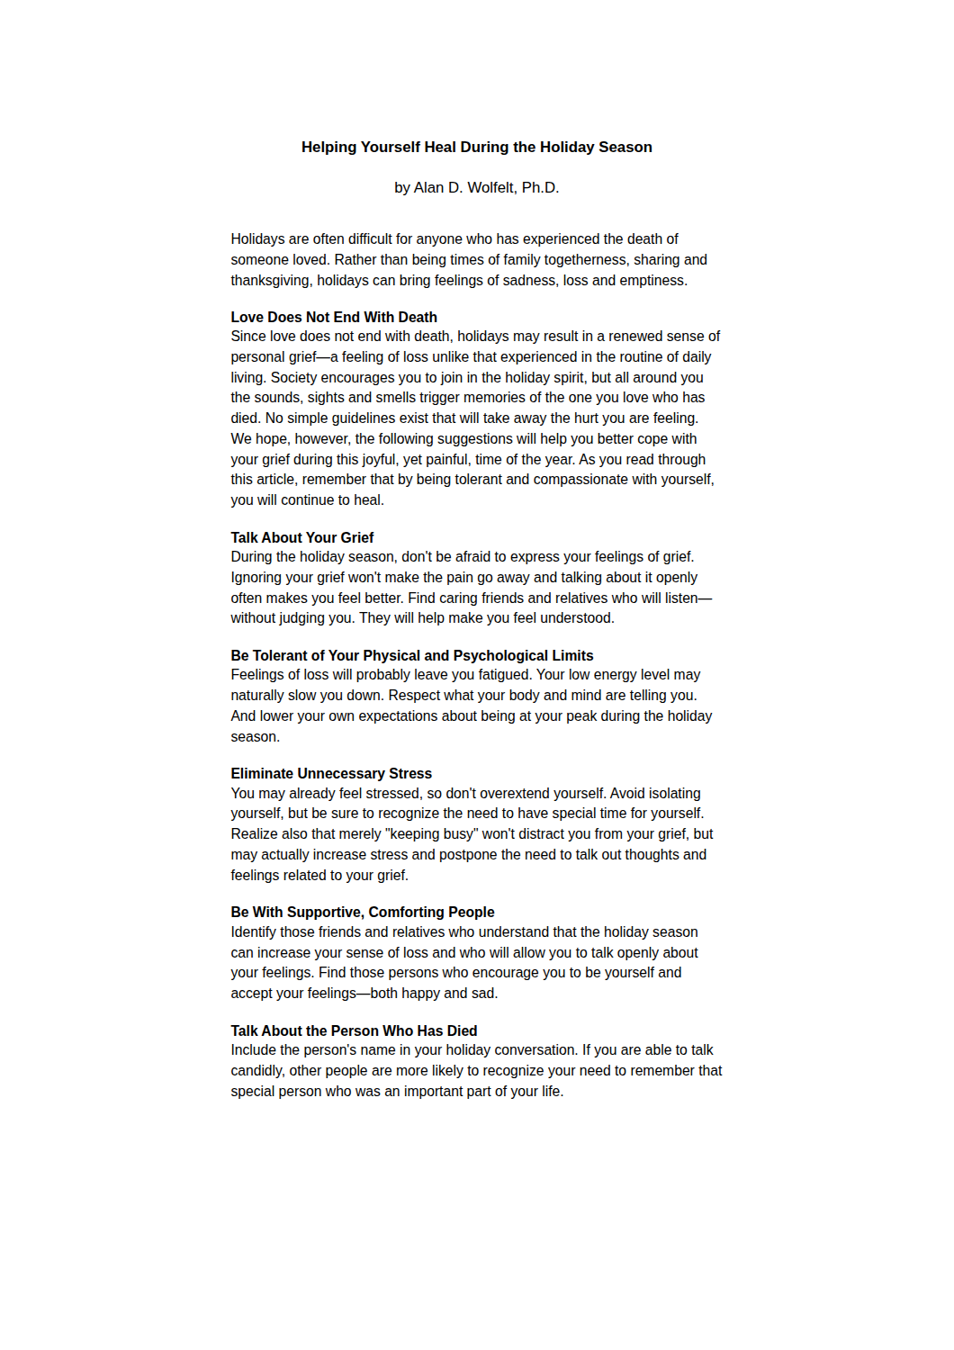Helping Yourself Heal During the Holiday Season
by Alan D. Wolfelt, Ph.D.
Holidays are often difficult for anyone who has experienced the death of someone loved. Rather than being times of family togetherness, sharing and thanksgiving, holidays can bring feelings of sadness, loss and emptiness.
Love Does Not End With Death
Since love does not end with death, holidays may result in a renewed sense of personal grief—a feeling of loss unlike that experienced in the routine of daily living. Society encourages you to join in the holiday spirit, but all around you the sounds, sights and smells trigger memories of the one you love who has died. No simple guidelines exist that will take away the hurt you are feeling. We hope, however, the following suggestions will help you better cope with your grief during this joyful, yet painful, time of the year. As you read through this article, remember that by being tolerant and compassionate with yourself, you will continue to heal.
Talk About Your Grief
During the holiday season, don't be afraid to express your feelings of grief. Ignoring your grief won't make the pain go away and talking about it openly often makes you feel better. Find caring friends and relatives who will listen—without judging you. They will help make you feel understood.
Be Tolerant of Your Physical and Psychological Limits
Feelings of loss will probably leave you fatigued. Your low energy level may naturally slow you down. Respect what your body and mind are telling you. And lower your own expectations about being at your peak during the holiday season.
Eliminate Unnecessary Stress
You may already feel stressed, so don't overextend yourself. Avoid isolating yourself, but be sure to recognize the need to have special time for yourself. Realize also that merely "keeping busy" won't distract you from your grief, but may actually increase stress and postpone the need to talk out thoughts and feelings related to your grief.
Be With Supportive, Comforting People
Identify those friends and relatives who understand that the holiday season can increase your sense of loss and who will allow you to talk openly about your feelings. Find those persons who encourage you to be yourself and accept your feelings—both happy and sad.
Talk About the Person Who Has Died
Include the person's name in your holiday conversation. If you are able to talk candidly, other people are more likely to recognize your need to remember that special person who was an important part of your life.